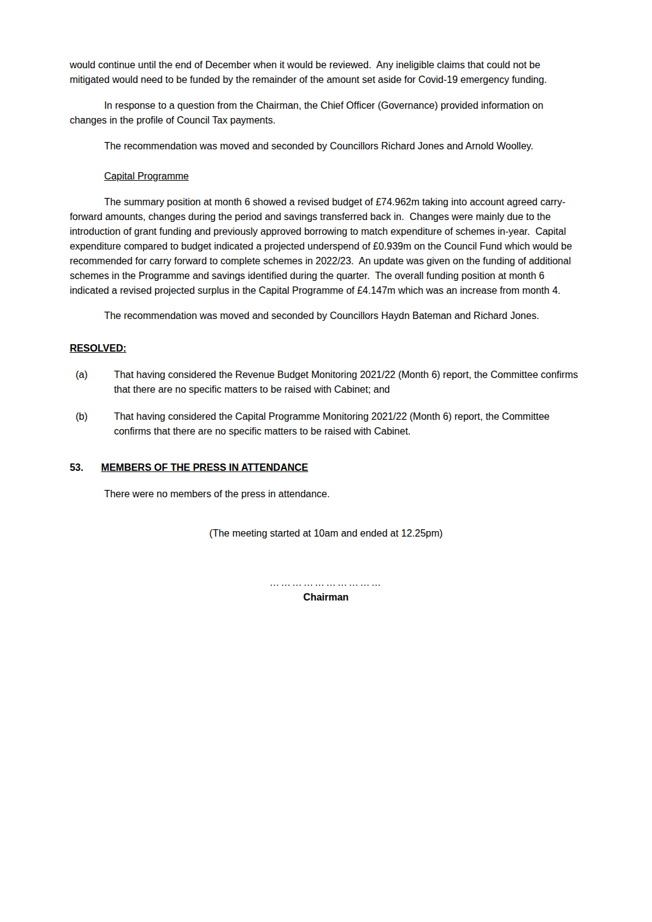would continue until the end of December when it would be reviewed. Any ineligible claims that could not be mitigated would need to be funded by the remainder of the amount set aside for Covid-19 emergency funding.
In response to a question from the Chairman, the Chief Officer (Governance) provided information on changes in the profile of Council Tax payments.
The recommendation was moved and seconded by Councillors Richard Jones and Arnold Woolley.
Capital Programme
The summary position at month 6 showed a revised budget of £74.962m taking into account agreed carry-forward amounts, changes during the period and savings transferred back in. Changes were mainly due to the introduction of grant funding and previously approved borrowing to match expenditure of schemes in-year. Capital expenditure compared to budget indicated a projected underspend of £0.939m on the Council Fund which would be recommended for carry forward to complete schemes in 2022/23. An update was given on the funding of additional schemes in the Programme and savings identified during the quarter. The overall funding position at month 6 indicated a revised projected surplus in the Capital Programme of £4.147m which was an increase from month 4.
The recommendation was moved and seconded by Councillors Haydn Bateman and Richard Jones.
RESOLVED:
(a) That having considered the Revenue Budget Monitoring 2021/22 (Month 6) report, the Committee confirms that there are no specific matters to be raised with Cabinet; and
(b) That having considered the Capital Programme Monitoring 2021/22 (Month 6) report, the Committee confirms that there are no specific matters to be raised with Cabinet.
53. Members of the Press in Attendance
There were no members of the press in attendance.
(The meeting started at 10am and ended at 12.25pm)
………………………… Chairman